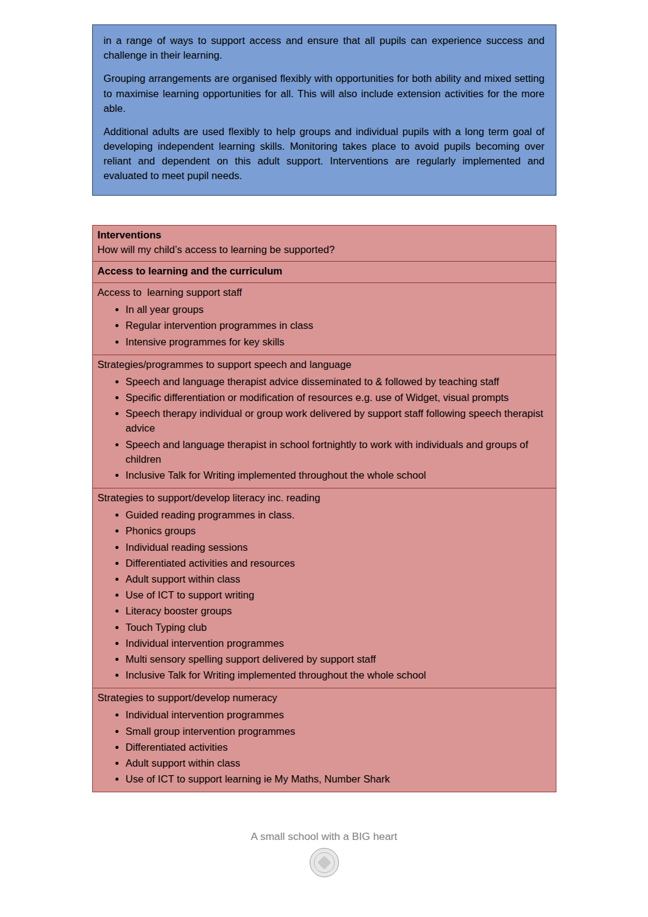in a range of ways to support access and ensure that all pupils can experience success and challenge in their learning.
Grouping arrangements are organised flexibly with opportunities for both ability and mixed setting to maximise learning opportunities for all. This will also include extension activities for the more able.
Additional adults are used flexibly to help groups and individual pupils with a long term goal of developing independent learning skills. Monitoring takes place to avoid pupils becoming over reliant and dependent on this adult support. Interventions are regularly implemented and evaluated to meet pupil needs.
| Interventions How will my child’s access to learning be supported? |
| Access to learning and the curriculum |
| Access to learning support staff In all year groups Regular intervention programmes in class Intensive programmes for key skills |
| Strategies/programmes to support speech and language Speech and language therapist advice disseminated to & followed by teaching staff Specific differentiation or modification of resources e.g. use of Widget, visual prompts Speech therapy individual or group work delivered by support staff following speech therapist advice Speech and language therapist in school fortnightly to work with individuals and groups of children Inclusive Talk for Writing implemented throughout the whole school |
| Strategies to support/develop literacy inc. reading Guided reading programmes in class. Phonics groups Individual reading sessions Differentiated activities and resources Adult support within class Use of ICT to support writing Literacy booster groups Touch Typing club Individual intervention programmes Multi sensory spelling support delivered by support staff Inclusive Talk for Writing implemented throughout the whole school |
| Strategies to support/develop numeracy Individual intervention programmes Small group intervention programmes Differentiated activities Adult support within class Use of ICT to support learning ie My Maths, Number Shark |
A small school with a BIG heart